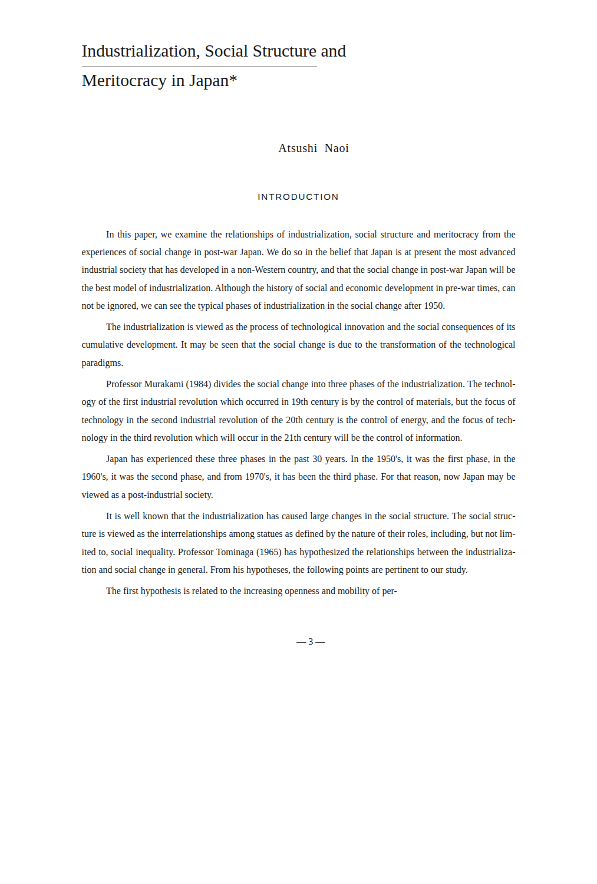Industrialization, Social Structure and Meritocracy in Japan*
Atsushi Naoi
INTRODUCTION
In this paper, we examine the relationships of industrialization, social structure and meritocracy from the experiences of social change in post-war Japan. We do so in the belief that Japan is at present the most advanced industrial society that has developed in a non-Western country, and that the social change in post-war Japan will be the best model of industrialization. Although the history of social and economic development in pre-war times, can not be ignored, we can see the typical phases of industrialization in the social change after 1950.
The industrialization is viewed as the process of technological innovation and the social consequences of its cumulative development. It may be seen that the social change is due to the transformation of the technological paradigms.
Professor Murakami (1984) divides the social change into three phases of the industrialization. The technology of the first industrial revolution which occurred in 19th century is by the control of materials, but the focus of technology in the second industrial revolution of the 20th century is the control of energy, and the focus of technology in the third revolution which will occur in the 21th century will be the control of information.
Japan has experienced these three phases in the past 30 years. In the 1950's, it was the first phase, in the 1960's, it was the second phase, and from 1970's, it has been the third phase. For that reason, now Japan may be viewed as a post-industrial society.
It is well known that the industrialization has caused large changes in the social structure. The social structure is viewed as the interrelationships among statues as defined by the nature of their roles, including, but not limited to, social inequality. Professor Tominaga (1965) has hypothesized the relationships between the industrialization and social change in general. From his hypotheses, the following points are pertinent to our study.
The first hypothesis is related to the increasing openness and mobility of per-
— 3 —